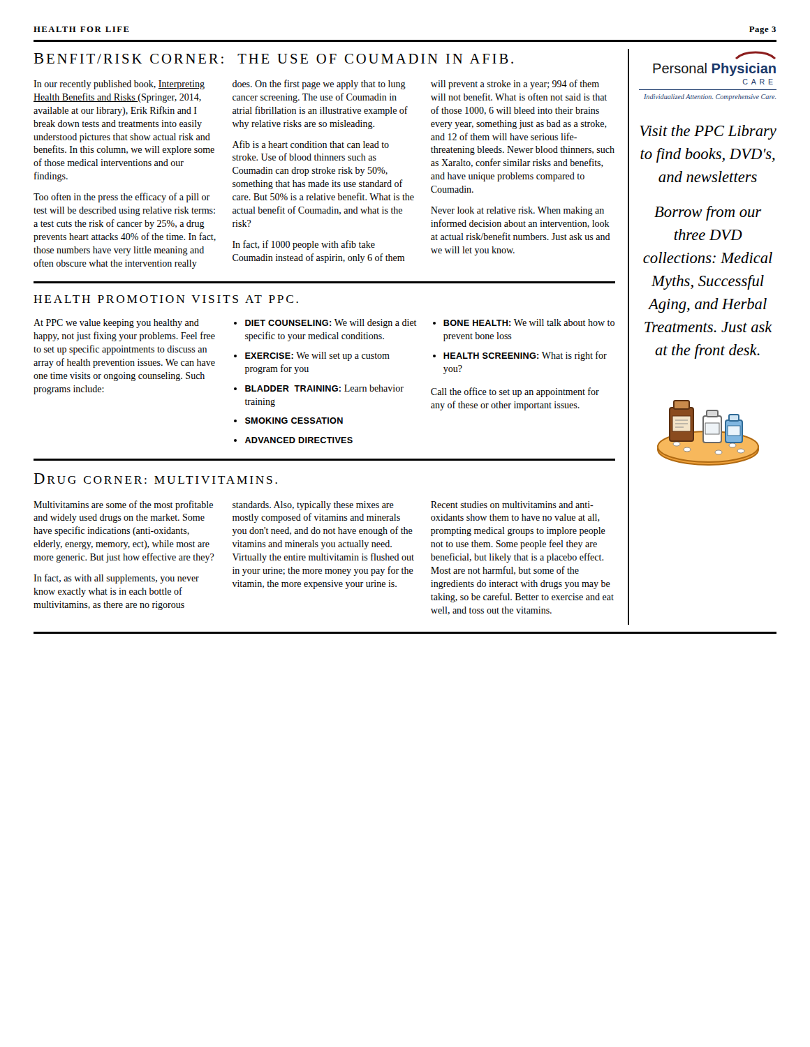Health for Life Page 3
BENFIT/RISK CORNER: THE USE OF COUMADIN IN AFIB.
In our recently published book, Interpreting Health Benefits and Risks (Springer, 2014, available at our library), Erik Rifkin and I break down tests and treatments into easily understood pictures that show actual risk and benefits. In this column, we will explore some of those medical interventions and our findings.
Too often in the press the efficacy of a pill or test will be described using relative risk terms: a test cuts the risk of cancer by 25%, a drug prevents heart attacks 40% of the time. In fact, those numbers have very little meaning and often obscure what the intervention really does. On the first page we apply that to lung cancer screening. The use of Coumadin in atrial fibrillation is an illustrative example of why relative risks are so misleading.
Afib is a heart condition that can lead to stroke. Use of blood thinners such as Coumadin can drop stroke risk by 50%, something that has made its use standard of care. But 50% is a relative benefit. What is the actual benefit of Coumadin, and what is the risk?
In fact, if 1000 people with afib take Coumadin instead of aspirin, only 6 of them will prevent a stroke in a year; 994 of them will not benefit. What is often not said is that of those 1000, 6 will bleed into their brains every year, something just as bad as a stroke, and 12 of them will have serious life-threatening bleeds. Newer blood thinners, such as Xaralto, confer similar risks and benefits, and have unique problems compared to Coumadin.
Never look at relative risk. When making an informed decision about an intervention, look at actual risk/benefit numbers. Just ask us and we will let you know.
HEALTH PROMOTION VISITS AT PPC.
At PPC we value keeping you healthy and happy, not just fixing your problems. Feel free to set up specific appointments to discuss an array of health prevention issues. We can have one time visits or ongoing counseling. Such programs include:
DIET COUNSELING: We will design a diet specific to your medical conditions.
EXERCISE: We will set up a custom program for you
BLADDER TRAINING: Learn behavior training
SMOKING CESSATION
ADVANCED DIRECTIVES
BONE HEALTH: We will talk about how to prevent bone loss
HEALTH SCREENING: What is right for you?
Call the office to set up an appointment for any of these or other important issues.
DRUG CORNER: MULTIVITAMINS.
Multivitamins are some of the most profitable and widely used drugs on the market. Some have specific indications (anti-oxidants, elderly, energy, memory, ect), while most are more generic. But just how effective are they?
In fact, as with all supplements, you never know exactly what is in each bottle of multivitamins, as there are no rigorous standards. Also, typically these mixes are mostly composed of vitamins and minerals you don't need, and do not have enough of the vitamins and minerals you actually need. Virtually the entire multivitamin is flushed out in your urine; the more money you pay for the vitamin, the more expensive your urine is.
Recent studies on multivitamins and anti-oxidants show them to have no value at all, prompting medical groups to implore people not to use them. Some people feel they are beneficial, but likely that is a placebo effect. Most are not harmful, but some of the ingredients do interact with drugs you may be taking, so be careful. Better to exercise and eat well, and toss out the vitamins.
Personal Physician
CARE
Individualized Attention. Comprehensive Care.
Visit the PPC Library to find books, DVD's, and newsletters
Borrow from our three DVD collections: Medical Myths, Successful Aging, and Herbal Treatments. Just ask at the front desk.